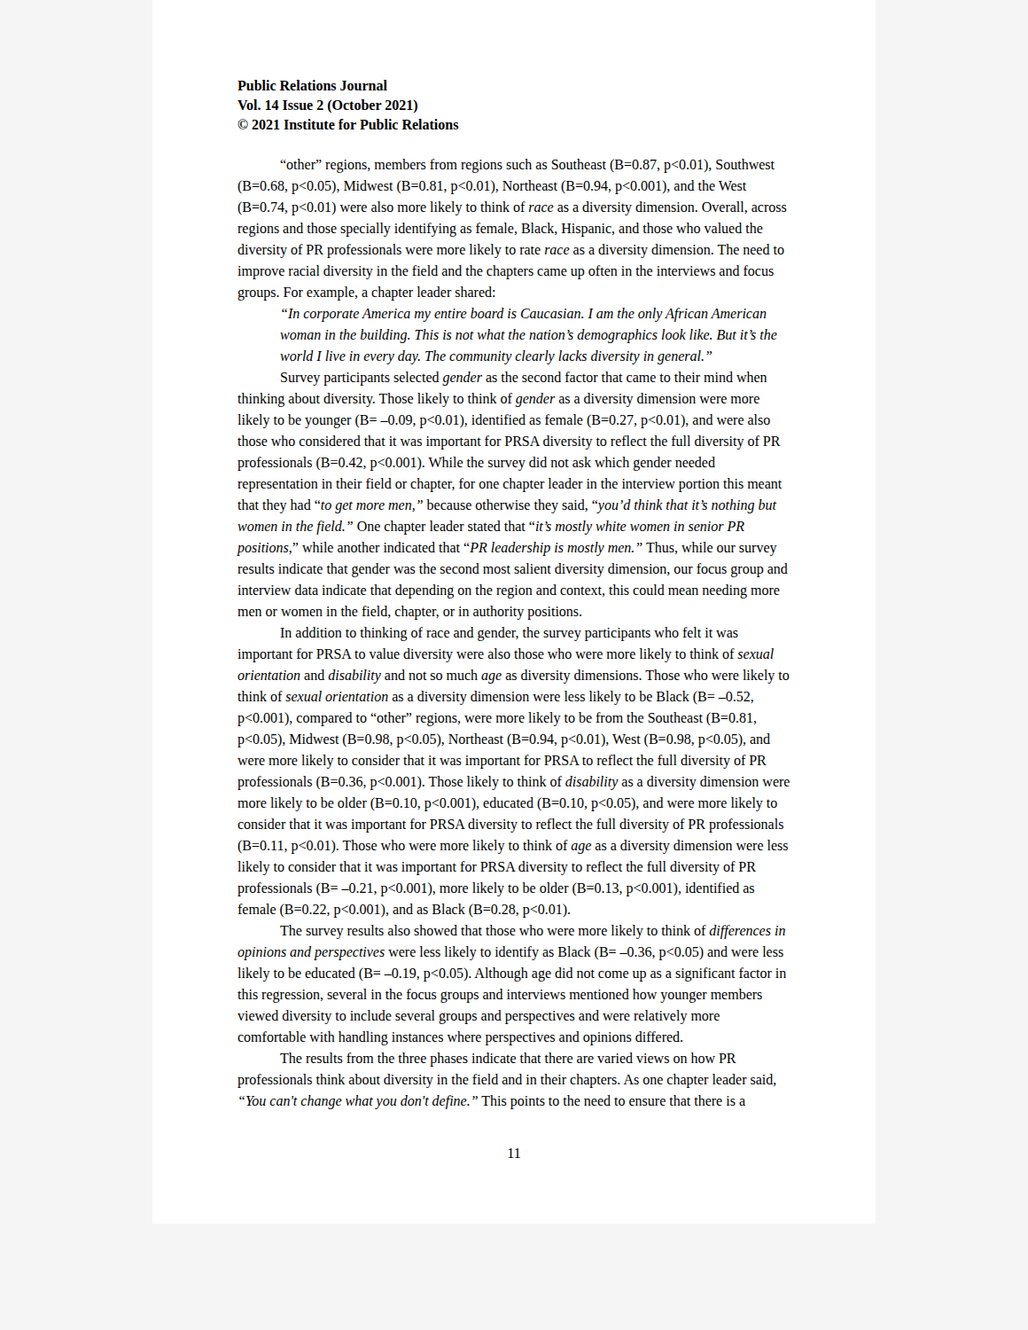Public Relations Journal
Vol. 14 Issue 2 (October 2021)
© 2021 Institute for Public Relations
“other” regions, members from regions such as Southeast (B=0.87, p<0.01), Southwest (B=0.68, p<0.05), Midwest (B=0.81, p<0.01), Northeast (B=0.94, p<0.001), and the West (B=0.74, p<0.01) were also more likely to think of race as a diversity dimension. Overall, across regions and those specially identifying as female, Black, Hispanic, and those who valued the diversity of PR professionals were more likely to rate race as a diversity dimension. The need to improve racial diversity in the field and the chapters came up often in the interviews and focus groups. For example, a chapter leader shared:
“In corporate America my entire board is Caucasian. I am the only African American woman in the building. This is not what the nation’s demographics look like. But it’s the world I live in every day. The community clearly lacks diversity in general.”
Survey participants selected gender as the second factor that came to their mind when thinking about diversity. Those likely to think of gender as a diversity dimension were more likely to be younger (B= –0.09, p<0.01), identified as female (B=0.27, p<0.01), and were also those who considered that it was important for PRSA diversity to reflect the full diversity of PR professionals (B=0.42, p<0.001). While the survey did not ask which gender needed representation in their field or chapter, for one chapter leader in the interview portion this meant that they had “to get more men,” because otherwise they said, “you’d think that it’s nothing but women in the field.” One chapter leader stated that “it’s mostly white women in senior PR positions,” while another indicated that “PR leadership is mostly men.” Thus, while our survey results indicate that gender was the second most salient diversity dimension, our focus group and interview data indicate that depending on the region and context, this could mean needing more men or women in the field, chapter, or in authority positions.
In addition to thinking of race and gender, the survey participants who felt it was important for PRSA to value diversity were also those who were more likely to think of sexual orientation and disability and not so much age as diversity dimensions. Those who were likely to think of sexual orientation as a diversity dimension were less likely to be Black (B= –0.52, p<0.001), compared to “other” regions, were more likely to be from the Southeast (B=0.81, p<0.05), Midwest (B=0.98, p<0.05), Northeast (B=0.94, p<0.01), West (B=0.98, p<0.05), and were more likely to consider that it was important for PRSA to reflect the full diversity of PR professionals (B=0.36, p<0.001). Those likely to think of disability as a diversity dimension were more likely to be older (B=0.10, p<0.001), educated (B=0.10, p<0.05), and were more likely to consider that it was important for PRSA diversity to reflect the full diversity of PR professionals (B=0.11, p<0.01). Those who were more likely to think of age as a diversity dimension were less likely to consider that it was important for PRSA diversity to reflect the full diversity of PR professionals (B= –0.21, p<0.001), more likely to be older (B=0.13, p<0.001), identified as female (B=0.22, p<0.001), and as Black (B=0.28, p<0.01).
The survey results also showed that those who were more likely to think of differences in opinions and perspectives were less likely to identify as Black (B= –0.36, p<0.05) and were less likely to be educated (B= –0.19, p<0.05). Although age did not come up as a significant factor in this regression, several in the focus groups and interviews mentioned how younger members viewed diversity to include several groups and perspectives and were relatively more comfortable with handling instances where perspectives and opinions differed.
The results from the three phases indicate that there are varied views on how PR professionals think about diversity in the field and in their chapters. As one chapter leader said, “You can't change what you don't define.” This points to the need to ensure that there is a
11